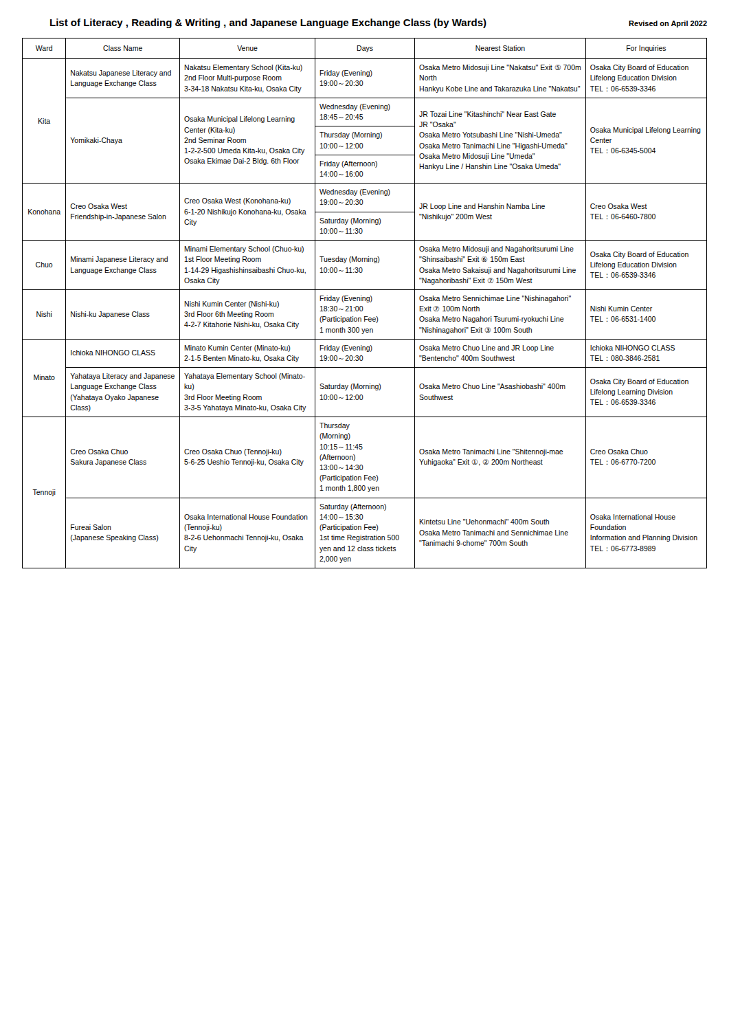List of Literacy , Reading & Writing , and Japanese Language Exchange Class (by Wards)
Revised on April 2022
| Ward | Class Name | Venue | Days | Nearest Station | For Inquiries |
| --- | --- | --- | --- | --- | --- |
| Kita | Nakatsu Japanese Literacy and Language Exchange Class | Nakatsu Elementary School (Kita-ku) 2nd Floor Multi-purpose Room 3-34-18 Nakatsu Kita-ku, Osaka City | Friday (Evening) 19:00～20:30 | Osaka Metro Midosuji Line "Nakatsu" Exit ⑤ 700m North Hankyu Kobe Line and Takarazuka Line "Nakatsu" | Osaka City Board of Education Lifelong Education Division TEL：06-6539-3346 |
| Yomikaki-Chaya | Osaka Municipal Lifelong Learning Center (Kita-ku) 2nd Seminar Room 1-2-2-500 Umeda Kita-ku, Osaka City Osaka Ekimae Dai-2 Bldg. 6th Floor | Wednesday (Evening) 18:45～20:45 | JR Tozai Line "Kitashinchi" Near East Gate JR "Osaka" Osaka Metro Yotsubashi Line "Nishi-Umeda" Osaka Metro Tanimachi Line "Higashi-Umeda" Osaka Metro Midosuji Line "Umeda" Hankyu Line / Hanshin Line "Osaka Umeda" | Osaka Municipal Lifelong Learning Center TEL：06-6345-5004 |
| Thursday (Morning) 10:00～12:00 |
| Friday (Afternoon) 14:00～16:00 |
| Konohana | Creo Osaka West Friendship-in-Japanese Salon | Creo Osaka West (Konohana-ku) 6-1-20 Nishikujo Konohana-ku, Osaka City | Wednesday (Evening) 19:00～20:30 | JR Loop Line and Hanshin Namba Line "Nishikujo" 200m West | Creo Osaka West TEL：06-6460-7800 |
| Saturday (Morning) 10:00～11:30 |
| Chuo | Minami Japanese Literacy and Language Exchange Class | Minami Elementary School (Chuo-ku) 1st Floor Meeting Room 1-14-29 Higashishinsaibashi Chuo-ku, Osaka City | Tuesday (Morning) 10:00～11:30 | Osaka Metro Midosuji and Nagahoritsurumi Line "Shinsaibashi" Exit ⑥ 150m East Osaka Metro Sakaisuji and Nagahoritsurumi Line "Nagahoribashi" Exit ⑦ 150m West | Osaka City Board of Education Lifelong Education Division TEL：06-6539-3346 |
| Nishi | Nishi-ku Japanese Class | Nishi Kumin Center (Nishi-ku) 3rd Floor 6th Meeting Room 4-2-7 Kitahorie Nishi-ku, Osaka City | Friday (Evening) 18:30～21:00 (Participation Fee) 1 month 300 yen | Osaka Metro Sennichimae Line "Nishinagahori" Exit ⑦ 100m North Osaka Metro Nagahori Tsurumi-ryokuchi Line "Nishinagahori" Exit ③ 100m South | Nishi Kumin Center TEL：06-6531-1400 |
| Minato | Ichioka NIHONGO CLASS | Minato Kumin Center (Minato-ku) 2-1-5 Benten Minato-ku, Osaka City | Friday (Evening) 19:00～20:30 | Osaka Metro Chuo Line and JR Loop Line "Bentencho" 400m Southwest | Ichioka NIHONGO CLASS TEL：080-3846-2581 |
| Yahataya Literacy and Japanese Language Exchange Class (Yahataya Oyako Japanese Class) | Yahataya Elementary School (Minato-ku) 3rd Floor Meeting Room 3-3-5 Yahataya Minato-ku, Osaka City | Saturday (Morning) 10:00～12:00 | Osaka Metro Chuo Line "Asashiobashi" 400m Southwest | Osaka City Board of Education Lifelong Learning Division TEL：06-6539-3346 |
| Tennoji | Creo Osaka Chuo Sakura Japanese Class | Creo Osaka Chuo (Tennoji-ku) 5-6-25 Ueshio Tennoji-ku, Osaka City | Thursday (Morning) 10:15～11:45 (Afternoon) 13:00～14:30 (Participation Fee) 1 month 1,800 yen | Osaka Metro Tanimachi Line "Shitennoji-mae Yuhigaoka" Exit ①, ② 200m Northeast | Creo Osaka Chuo TEL：06-6770-7200 |
| Fureai Salon (Japanese Speaking Class) | Osaka International House Foundation (Tennoji-ku) 8-2-6 Uehonmachi Tennoji-ku, Osaka City | Saturday (Afternoon) 14:00～15:30 (Participation Fee) 1st time Registration 500 yen and 12 class tickets 2,000 yen | Kintetsu Line "Uehonmachi" 400m South Osaka Metro Tanimachi and Sennichimae Line "Tanimachi 9-chome" 700m South | Osaka International House Foundation Information and Planning Division TEL：06-6773-8989 |